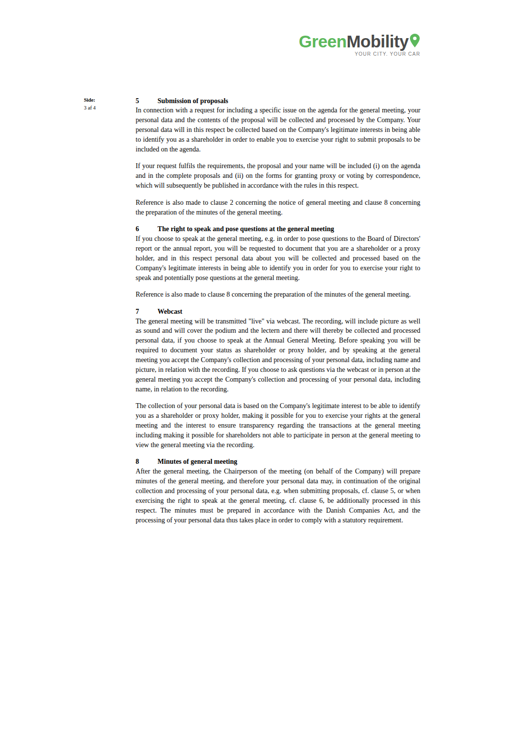Green Mobility
YOUR CITY. YOUR CAR
Side:
3 af 4
5 Submission of proposals
In connection with a request for including a specific issue on the agenda for the general meeting, your personal data and the contents of the proposal will be collected and processed by the Company. Your personal data will in this respect be collected based on the Company's legitimate interests in being able to identify you as a shareholder in order to enable you to exercise your right to submit proposals to be included on the agenda.
If your request fulfils the requirements, the proposal and your name will be included (i) on the agenda and in the complete proposals and (ii) on the forms for granting proxy or voting by correspondence, which will subsequently be published in accordance with the rules in this respect.
Reference is also made to clause 2 concerning the notice of general meeting and clause 8 concerning the preparation of the minutes of the general meeting.
6 The right to speak and pose questions at the general meeting
If you choose to speak at the general meeting, e.g. in order to pose questions to the Board of Directors' report or the annual report, you will be requested to document that you are a shareholder or a proxy holder, and in this respect personal data about you will be collected and processed based on the Company's legitimate interests in being able to identify you in order for you to exercise your right to speak and potentially pose questions at the general meeting.
Reference is also made to clause 8 concerning the preparation of the minutes of the general meeting.
7 Webcast
The general meeting will be transmitted "live" via webcast. The recording, will include picture as well as sound and will cover the podium and the lectern and there will thereby be collected and processed personal data, if you choose to speak at the Annual General Meeting. Before speaking you will be required to document your status as shareholder or proxy holder, and by speaking at the general meeting you accept the Company's collection and processing of your personal data, including name and picture, in relation with the recording. If you choose to ask questions via the webcast or in person at the general meeting you accept the Company's collection and processing of your personal data, including name, in relation to the recording.
The collection of your personal data is based on the Company's legitimate interest to be able to identify you as a shareholder or proxy holder, making it possible for you to exercise your rights at the general meeting and the interest to ensure transparency regarding the transactions at the general meeting including making it possible for shareholders not able to participate in person at the general meeting to view the general meeting via the recording.
8 Minutes of general meeting
After the general meeting, the Chairperson of the meeting (on behalf of the Company) will prepare minutes of the general meeting, and therefore your personal data may, in continuation of the original collection and processing of your personal data, e.g. when submitting proposals, cf. clause 5, or when exercising the right to speak at the general meeting, cf. clause 6, be additionally processed in this respect. The minutes must be prepared in accordance with the Danish Companies Act, and the processing of your personal data thus takes place in order to comply with a statutory requirement.